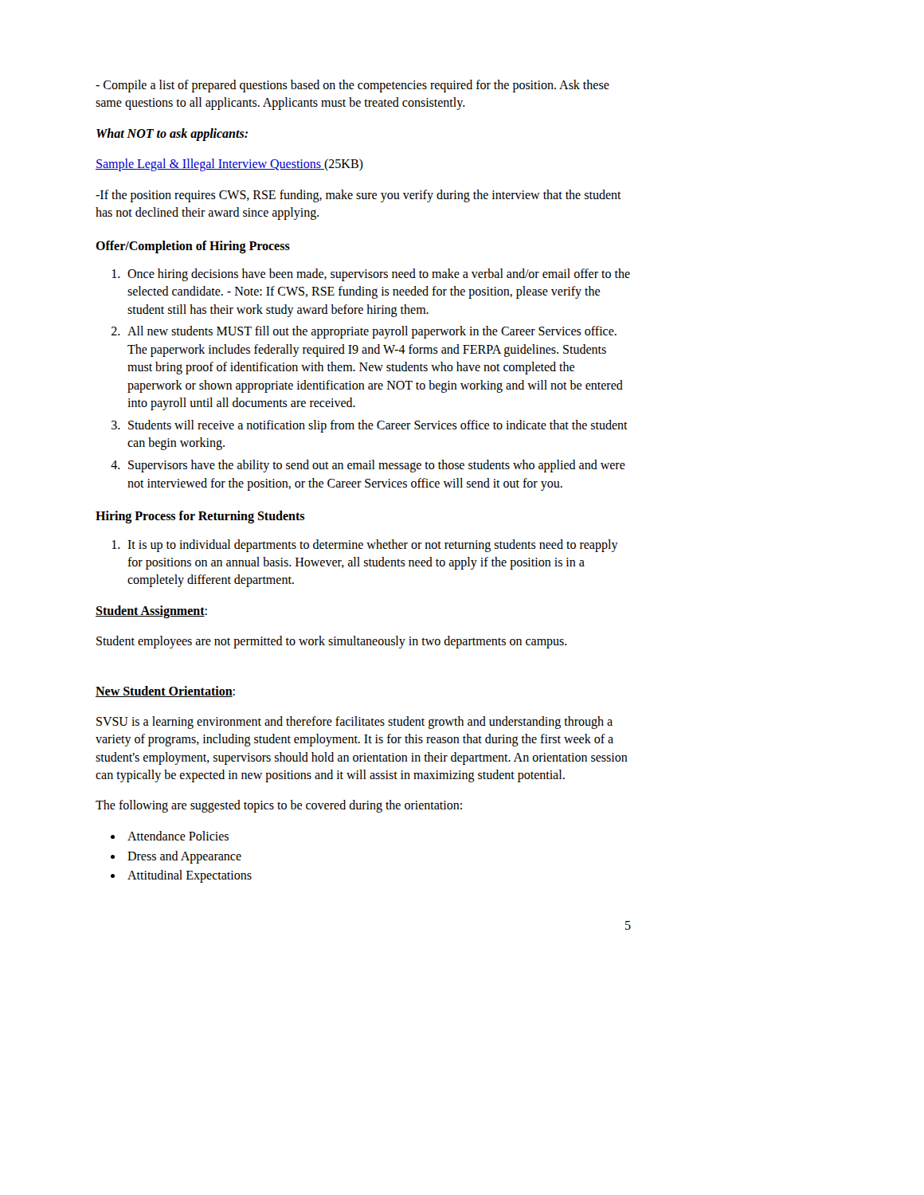- Compile a list of prepared questions based on the competencies required for the position. Ask these same questions to all applicants. Applicants must be treated consistently.
What NOT to ask applicants:
Sample Legal & Illegal Interview Questions (25KB)
-If the position requires CWS, RSE funding, make sure you verify during the interview that the student has not declined their award since applying.
Offer/Completion of Hiring Process
Once hiring decisions have been made, supervisors need to make a verbal and/or email offer to the selected candidate. - Note: If CWS, RSE funding is needed for the position, please verify the student still has their work study award before hiring them.
All new students MUST fill out the appropriate payroll paperwork in the Career Services office. The paperwork includes federally required I9 and W-4 forms and FERPA guidelines. Students must bring proof of identification with them. New students who have not completed the paperwork or shown appropriate identification are NOT to begin working and will not be entered into payroll until all documents are received.
Students will receive a notification slip from the Career Services office to indicate that the student can begin working.
Supervisors have the ability to send out an email message to those students who applied and were not interviewed for the position, or the Career Services office will send it out for you.
Hiring Process for Returning Students
It is up to individual departments to determine whether or not returning students need to reapply for positions on an annual basis. However, all students need to apply if the position is in a completely different department.
Student Assignment:
Student employees are not permitted to work simultaneously in two departments on campus.
New Student Orientation:
SVSU is a learning environment and therefore facilitates student growth and understanding through a variety of programs, including student employment. It is for this reason that during the first week of a student's employment, supervisors should hold an orientation in their department. An orientation session can typically be expected in new positions and it will assist in maximizing student potential.
The following are suggested topics to be covered during the orientation:
Attendance Policies
Dress and Appearance
Attitudinal Expectations
5